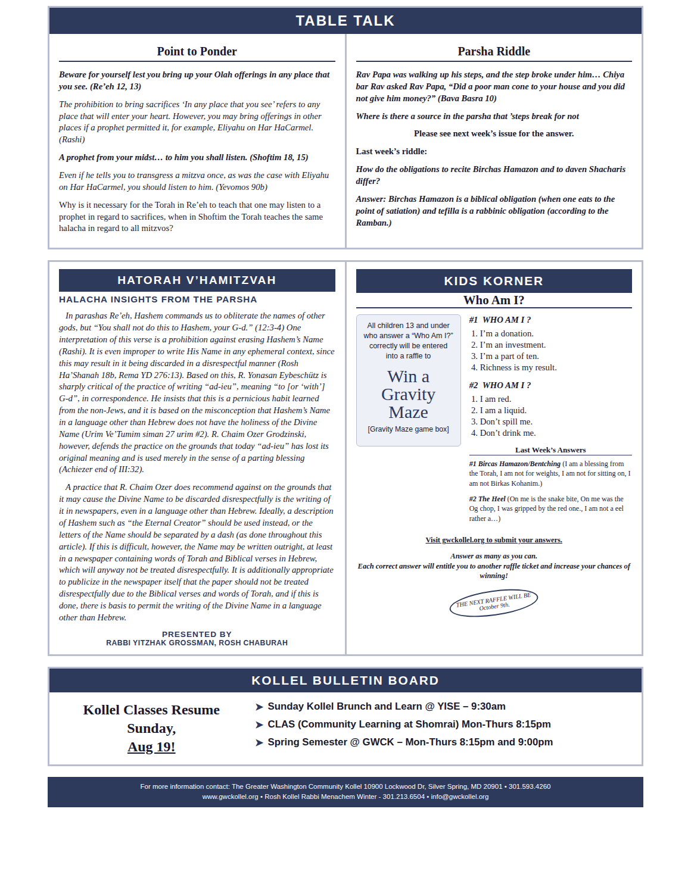Table Talk
Point to Ponder
Beware for yourself lest you bring up your Olah offerings in any place that you see. (Re’eh 12, 13)
The prohibition to bring sacrifices ‘In any place that you see’ refers to any place that will enter your heart. However, you may bring offerings in other places if a prophet permitted it, for example, Eliyahu on Har HaCarmel. (Rashi)
A prophet from your midst… to him you shall listen. (Shoftim 18, 15)
Even if he tells you to transgress a mitzva once, as was the case with Eliyahu on Har HaCarmel, you should listen to him. (Yevomos 90b)
Why is it necessary for the Torah in Re’eh to teach that one may listen to a prophet in regard to sacrifices, when in Shoftim the Torah teaches the same halacha in regard to all mitzvos?
Parsha Riddle
Rav Papa was walking up his steps, and the step broke under him… Chiya bar Rav asked Rav Papa, “Did a poor man cone to your house and you did not give him money?” (Bava Basra 10)
Where is there a source in the parsha that ’steps break for not
Please see next week’s issue for the answer.
Last week’s riddle:
How do the obligations to recite Birchas Hamazon and to daven Shacharis differ?
Answer: Birchas Hamazon is a biblical obligation (when one eats to the point of satiation) and tefilla is a rabbinic obligation (according to the Ramban.)
Hatorah V’Hamitzvah
Halacha Insights from the Parsha
In parashas Re’eh, Hashem commands us to obliterate the names of other gods, but “You shall not do this to Hashem, your G-d.” (12:3-4) One interpretation of this verse is a prohibition against erasing Hashem’s Name (Rashi). It is even improper to write His Name in any ephemeral context, since this may result in it being discarded in a disrespectful manner (Rosh Ha’Shanah 18b, Rema YD 276:13). Based on this, R. Yonasan Eybeschütz is sharply critical of the practice of writing “ad-ieu”, meaning “to [or ‘with’] G-d”, in correspondence. He insists that this is a pernicious habit learned from the non-Jews, and it is based on the misconception that Hashem’s Name in a language other than Hebrew does not have the holiness of the Divine Name (Urim Ve’Tumim siman 27 urim #2). R. Chaim Ozer Grodzinski, however, defends the practice on the grounds that today “ad-ieu” has lost its original meaning and is used merely in the sense of a parting blessing (Achiezer end of III:32).
A practice that R. Chaim Ozer does recommend against on the grounds that it may cause the Divine Name to be discarded disrespectfully is the writing of it in newspapers, even in a language other than Hebrew. Ideally, a description of Hashem such as “the Eternal Creator” should be used instead, or the letters of the Name should be separated by a dash (as done throughout this article). If this is difficult, however, the Name may be written outright, at least in a newspaper containing words of Torah and Biblical verses in Hebrew, which will anyway not be treated disrespectfully. It is additionally appropriate to publicize in the newspaper itself that the paper should not be treated disrespectfully due to the Biblical verses and words of Torah, and if this is done, there is basis to permit the writing of the Divine Name in a language other than Hebrew.
Presented by Rabbi Yitzhak Grossman, Rosh Chaburah
Kids Korner
Who Am I?
All children 13 and under who answer a “Who Am I?” correctly will be entered into a raffle to
Win a
Gravity
Maze
[Gravity Maze game box]
#1 WHO AM I ?
I’m a donation.
I’m an investment.
I’m a part of ten.
Richness is my result.
#2 WHO AM I ?
I am red.
I am a liquid.
Don’t spill me.
Don’t drink me.
Last Week’s Answers
#1 Bircas Hamazon/Bentching (I am a blessing from the Torah, I am not for weights, I am not for sitting on, I am not Birkas Kohanim.)
#2 The Heel (On me is the snake bite, On me was the Og chop, I was gripped by the red one., I am not a eel rather a…)
Visit gwckollel.org to submit your answers.
Answer as many as you can.
Each correct answer will entitle you to another raffle ticket and increase your chances of winning!
THE NEXT RAFFLE WILL BE
October 9th.
Kollel Bulletin Board
Kollel Classes Resume Sunday,
Aug 19!
Sunday Kollel Brunch and Learn @ YISE – 9:30am
CLAS (Community Learning at Shomrai) Mon-Thurs 8:15pm
Spring Semester @ GWCK – Mon-Thurs 8:15pm and 9:00pm
For more information contact: The Greater Washington Community Kollel 10900 Lockwood Dr, Silver Spring, MD 20901 • 301.593.4260
www.gwckollel.org • Rosh Kollel Rabbi Menachem Winter - 301.213.6504 • info@gwckollel.org